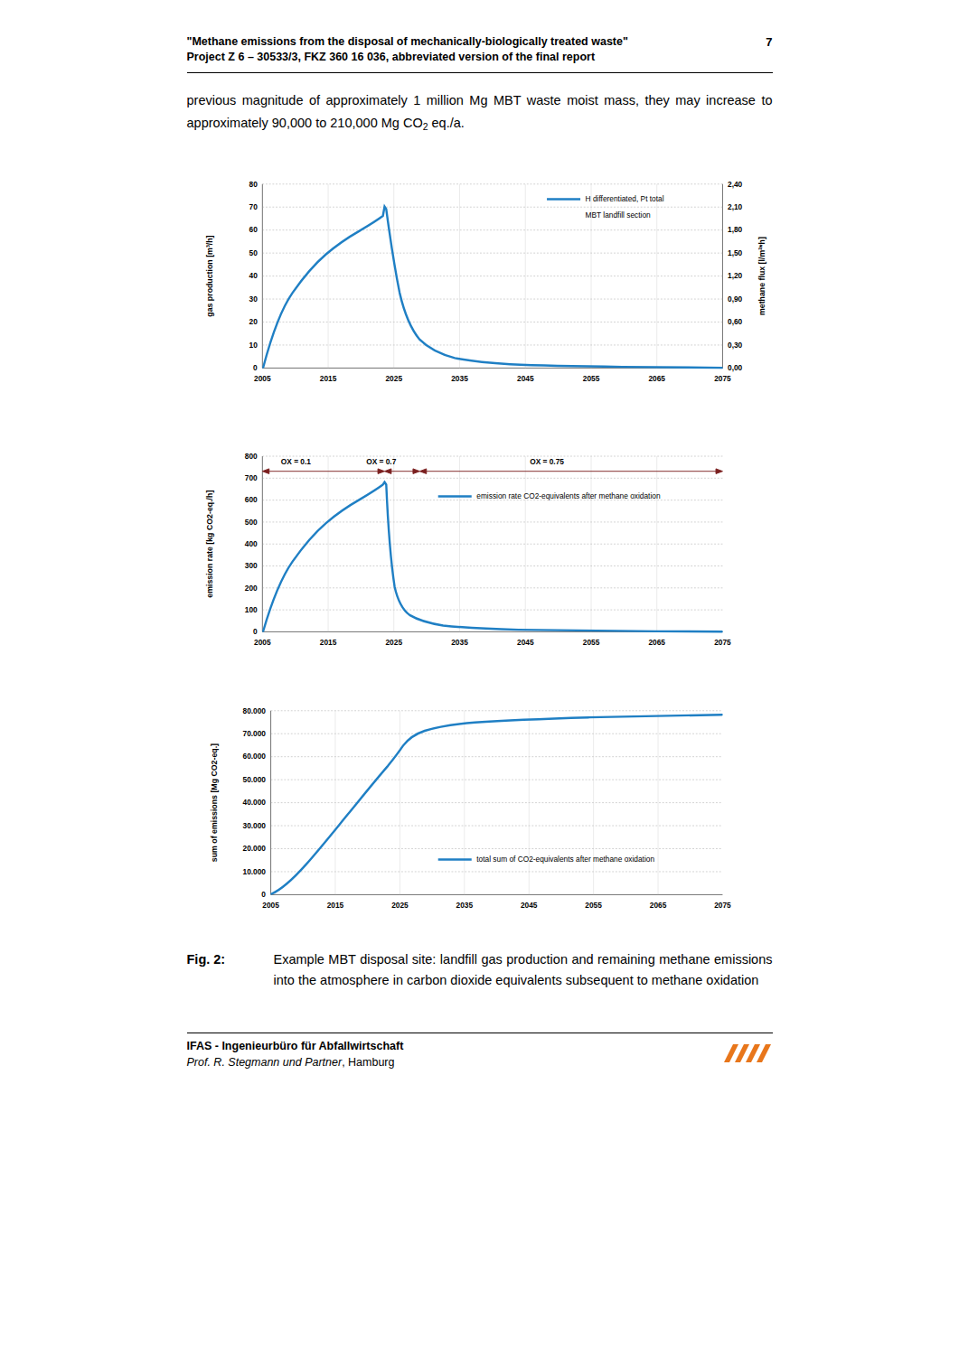"Methane emissions from the disposal of mechanically-biologically treated waste"
Project Z 6 – 30533/3, FKZ 360 16 036, abbreviated version of the final report
7
previous magnitude of approximately 1 million Mg MBT waste moist mass, they may increase to approximately 90,000 to 210,000 Mg CO2 eq./a.
0 10 20 30 40 50 60 70 80 0,00 0,30 0,60 0,90 1,20 1,50 1,80 2,10 2,40 2005 2015 2025 2035 2045 2055 2065 2075 gas production [m³/h] methane flux [l/m²*h] H differentiated, Pt total MBT landfill section
0 100 200 300 400 500 600 700 800 2005 2015 2025 2035 2045 2055 2065 2075 emission rate [kg CO2-eq./h] OX = 0.1 OX = 0.7 OX = 0.75 emission rate CO2-equivalents after methane oxidation
0 10.000 20.000 30.000 40.000 50.000 60.000 70.000 80.000 2005 2015 2025 2035 2045 2055 2065 2075 sum of emissions [Mg CO2-eq.] total sum of CO2-equivalents after methane oxidation
Fig. 2:
Example MBT disposal site: landfill gas production and remaining methane emissions into the atmosphere in carbon dioxide equivalents subsequent to methane oxidation
IFAS - Ingenieurbüro für Abfallwirtschaft
Prof. R. Stegmann und Partner, Hamburg